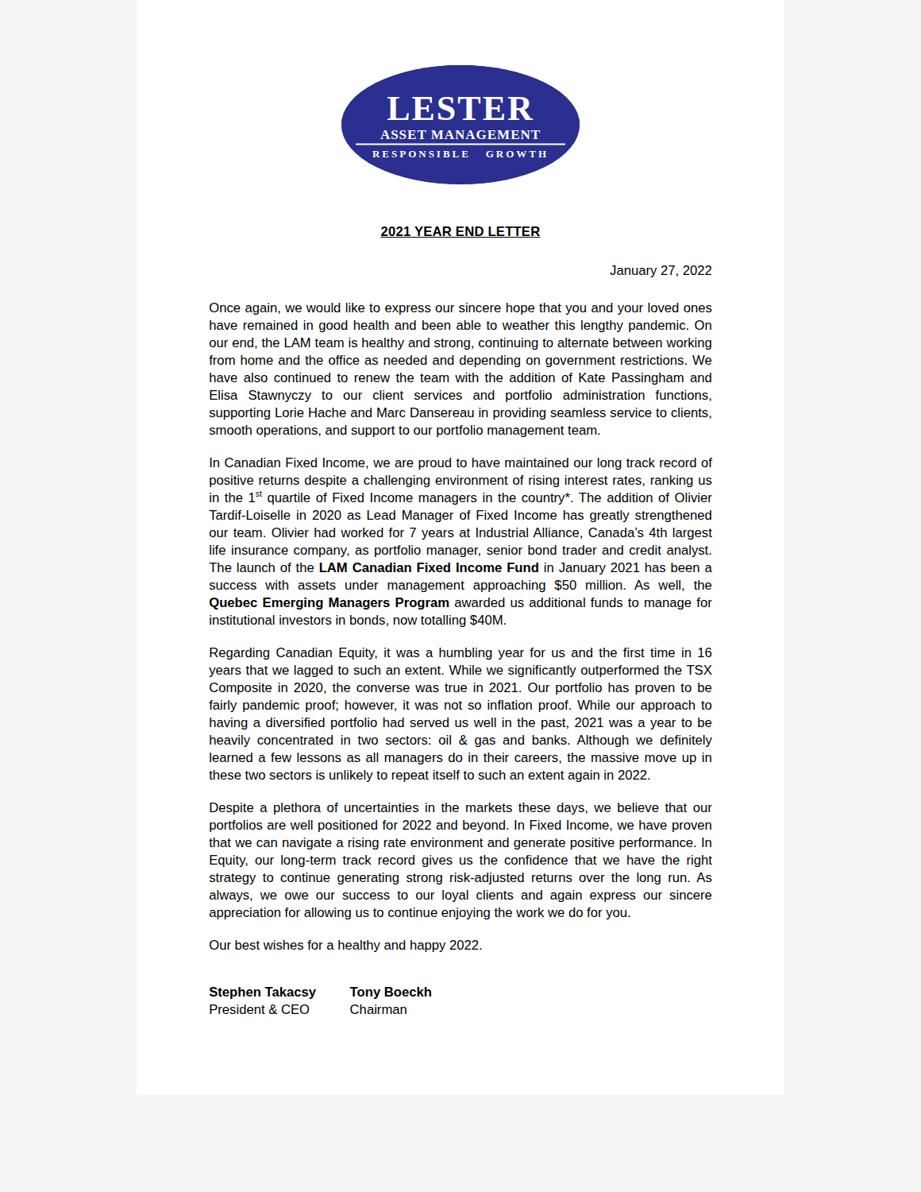LESTER ASSET MANAGEMENT RESPONSIBLE GROWTH
2021 YEAR END LETTER
January 27, 2022
Once again, we would like to express our sincere hope that you and your loved ones have remained in good health and been able to weather this lengthy pandemic. On our end, the LAM team is healthy and strong, continuing to alternate between working from home and the office as needed and depending on government restrictions. We have also continued to renew the team with the addition of Kate Passingham and Elisa Stawnyczy to our client services and portfolio administration functions, supporting Lorie Hache and Marc Dansereau in providing seamless service to clients, smooth operations, and support to our portfolio management team.
In Canadian Fixed Income, we are proud to have maintained our long track record of positive returns despite a challenging environment of rising interest rates, ranking us in the 1st quartile of Fixed Income managers in the country*. The addition of Olivier Tardif-Loiselle in 2020 as Lead Manager of Fixed Income has greatly strengthened our team. Olivier had worked for 7 years at Industrial Alliance, Canada’s 4th largest life insurance company, as portfolio manager, senior bond trader and credit analyst. The launch of the LAM Canadian Fixed Income Fund in January 2021 has been a success with assets under management approaching $50 million. As well, the Quebec Emerging Managers Program awarded us additional funds to manage for institutional investors in bonds, now totalling $40M.
Regarding Canadian Equity, it was a humbling year for us and the first time in 16 years that we lagged to such an extent. While we significantly outperformed the TSX Composite in 2020, the converse was true in 2021. Our portfolio has proven to be fairly pandemic proof; however, it was not so inflation proof. While our approach to having a diversified portfolio had served us well in the past, 2021 was a year to be heavily concentrated in two sectors: oil & gas and banks. Although we definitely learned a few lessons as all managers do in their careers, the massive move up in these two sectors is unlikely to repeat itself to such an extent again in 2022.
Despite a plethora of uncertainties in the markets these days, we believe that our portfolios are well positioned for 2022 and beyond. In Fixed Income, we have proven that we can navigate a rising rate environment and generate positive performance. In Equity, our long-term track record gives us the confidence that we have the right strategy to continue generating strong risk-adjusted returns over the long run. As always, we owe our success to our loyal clients and again express our sincere appreciation for allowing us to continue enjoying the work we do for you.
Our best wishes for a healthy and happy 2022.
| Stephen Takacsy | Tony Boeckh |
| President & CEO | Chairman |